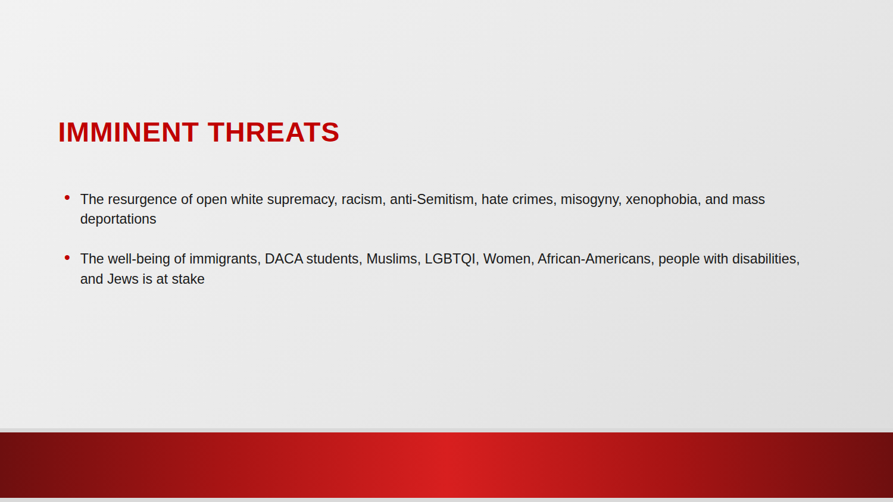Imminent Threats
The resurgence of open white supremacy, racism, anti-Semitism, hate crimes, misogyny, xenophobia, and mass deportations
The well-being of immigrants, DACA students, Muslims, LGBTQI, Women, African-Americans, people with disabilities, and Jews is at stake